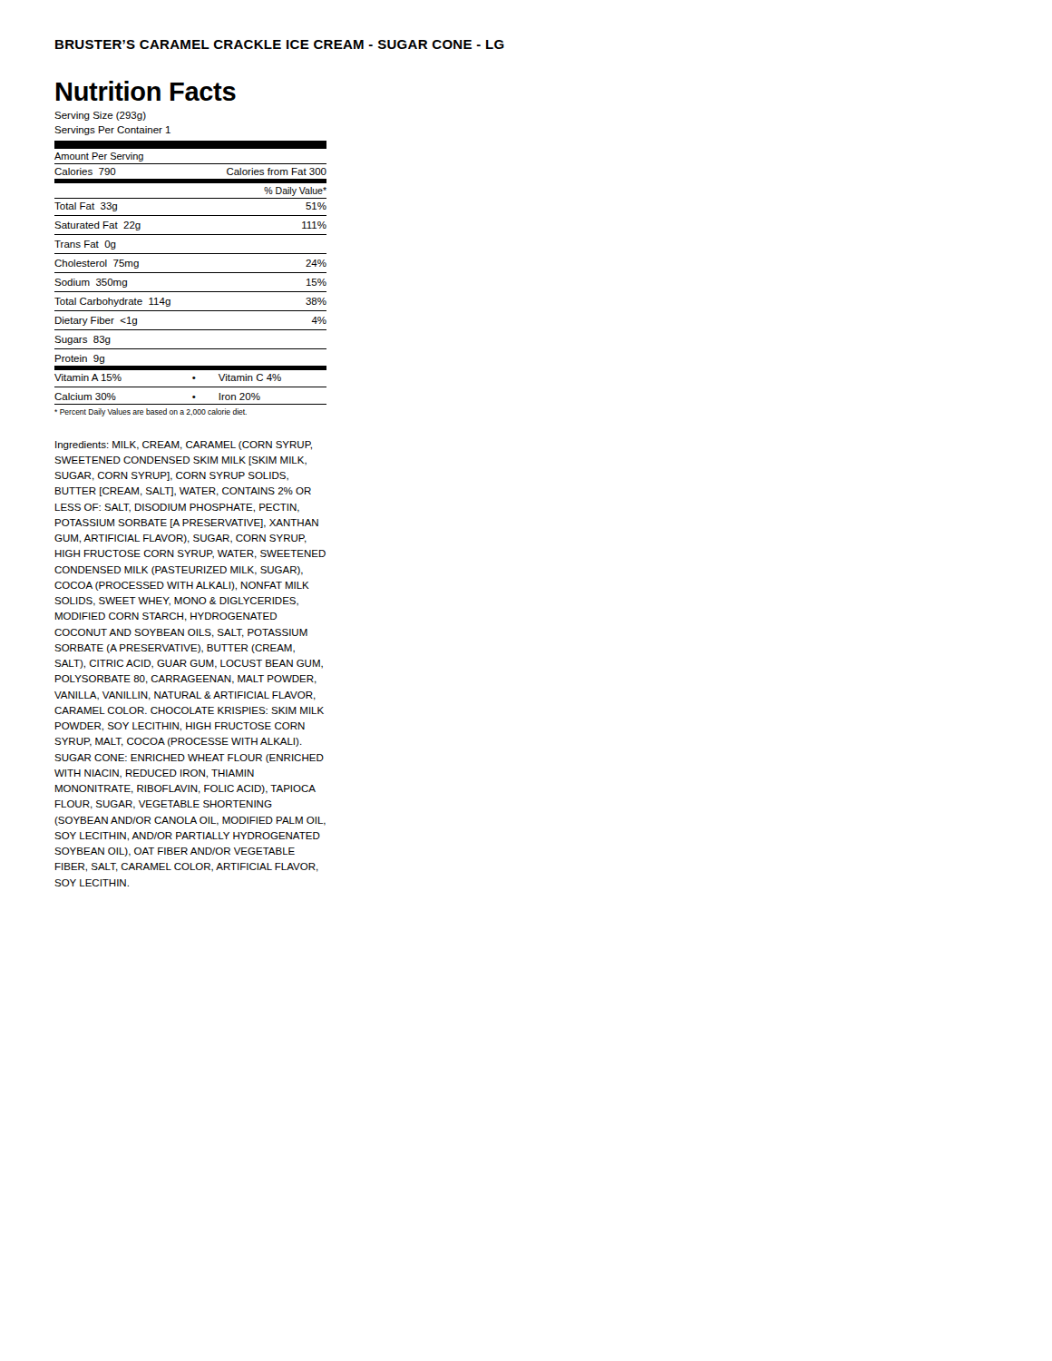BRUSTER’S CARAMEL CRACKLE ICE CREAM - SUGAR CONE - LG
Nutrition Facts
Serving Size (293g)
Servings Per Container 1
| Amount Per Serving |
| Calories 790 | Calories from Fat 300 |
| | % Daily Value* |
| Total Fat 33g | 51% |
| Saturated Fat 22g | 111% |
| Trans Fat 0g | |
| Cholesterol 75mg | 24% |
| Sodium 350mg | 15% |
| Total Carbohydrate 114g | 38% |
| Dietary Fiber <1g | 4% |
| Sugars 83g | |
| Protein 9g | |
| Vitamin A 15% | • | Vitamin C 4% |
| Calcium 30% | • | Iron 20% |
* Percent Daily Values are based on a 2,000 calorie diet.
Ingredients: MILK, CREAM, CARAMEL (CORN SYRUP, SWEETENED CONDENSED SKIM MILK [SKIM MILK, SUGAR, CORN SYRUP], CORN SYRUP SOLIDS, BUTTER [CREAM, SALT], WATER, CONTAINS 2% OR LESS OF: SALT, DISODIUM PHOSPHATE, PECTIN, POTASSIUM SORBATE [A PRESERVATIVE], XANTHAN GUM, ARTIFICIAL FLAVOR), SUGAR, CORN SYRUP, HIGH FRUCTOSE CORN SYRUP, WATER, SWEETENED CONDENSED MILK (PASTEURIZED MILK, SUGAR), COCOA (PROCESSED WITH ALKALI), NONFAT MILK SOLIDS, SWEET WHEY, MONO & DIGLYCERIDES, MODIFIED CORN STARCH, HYDROGENATED COCONUT AND SOYBEAN OILS, SALT, POTASSIUM SORBATE (A PRESERVATIVE), BUTTER (CREAM, SALT), CITRIC ACID, GUAR GUM, LOCUST BEAN GUM, POLYSORBATE 80, CARRAGEENAN, MALT POWDER, VANILLA, VANILLIN, NATURAL & ARTIFICIAL FLAVOR, CARAMEL COLOR. CHOCOLATE KRISPIES: SKIM MILK POWDER, SOY LECITHIN, HIGH FRUCTOSE CORN SYRUP, MALT, COCOA (PROCESSE WITH ALKALI). SUGAR CONE: ENRICHED WHEAT FLOUR (ENRICHED WITH NIACIN, REDUCED IRON, THIAMIN MONONITRATE, RIBOFLAVIN, FOLIC ACID), TAPIOCA FLOUR, SUGAR, VEGETABLE SHORTENING (SOYBEAN AND/OR CANOLA OIL, MODIFIED PALM OIL, SOY LECITHIN, AND/OR PARTIALLY HYDROGENATED SOYBEAN OIL), OAT FIBER AND/OR VEGETABLE FIBER, SALT, CARAMEL COLOR, ARTIFICIAL FLAVOR, SOY LECITHIN.